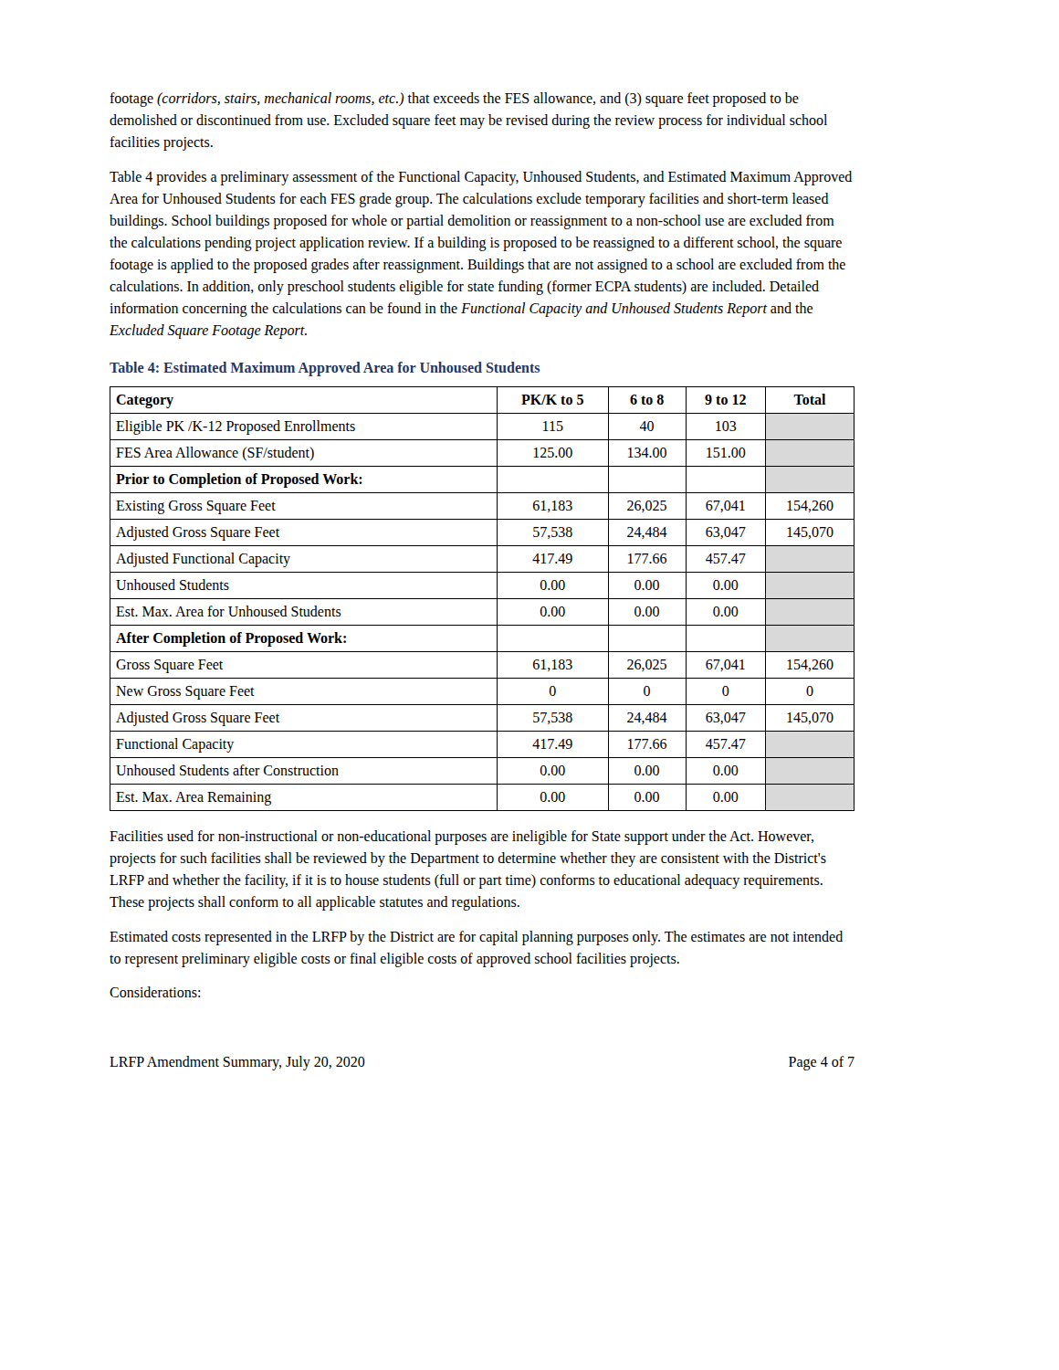footage (corridors, stairs, mechanical rooms, etc.) that exceeds the FES allowance, and (3) square feet proposed to be demolished or discontinued from use. Excluded square feet may be revised during the review process for individual school facilities projects.
Table 4 provides a preliminary assessment of the Functional Capacity, Unhoused Students, and Estimated Maximum Approved Area for Unhoused Students for each FES grade group. The calculations exclude temporary facilities and short-term leased buildings. School buildings proposed for whole or partial demolition or reassignment to a non-school use are excluded from the calculations pending project application review. If a building is proposed to be reassigned to a different school, the square footage is applied to the proposed grades after reassignment. Buildings that are not assigned to a school are excluded from the calculations. In addition, only preschool students eligible for state funding (former ECPA students) are included. Detailed information concerning the calculations can be found in the Functional Capacity and Unhoused Students Report and the Excluded Square Footage Report.
Table 4: Estimated Maximum Approved Area for Unhoused Students
| Category | PK/K to 5 | 6 to 8 | 9 to 12 | Total |
| --- | --- | --- | --- | --- |
| Eligible PK /K-12 Proposed Enrollments | 115 | 40 | 103 | |
| FES Area Allowance (SF/student) | 125.00 | 134.00 | 151.00 | |
| Prior to Completion of Proposed Work: | | | | |
| Existing Gross Square Feet | 61,183 | 26,025 | 67,041 | 154,260 |
| Adjusted Gross Square Feet | 57,538 | 24,484 | 63,047 | 145,070 |
| Adjusted Functional Capacity | 417.49 | 177.66 | 457.47 | |
| Unhoused Students | 0.00 | 0.00 | 0.00 | |
| Est. Max. Area for Unhoused Students | 0.00 | 0.00 | 0.00 | |
| After Completion of Proposed Work: | | | | |
| Gross Square Feet | 61,183 | 26,025 | 67,041 | 154,260 |
| New Gross Square Feet | 0 | 0 | 0 | 0 |
| Adjusted Gross Square Feet | 57,538 | 24,484 | 63,047 | 145,070 |
| Functional Capacity | 417.49 | 177.66 | 457.47 | |
| Unhoused Students after Construction | 0.00 | 0.00 | 0.00 | |
| Est. Max. Area Remaining | 0.00 | 0.00 | 0.00 | |
Facilities used for non-instructional or non-educational purposes are ineligible for State support under the Act. However, projects for such facilities shall be reviewed by the Department to determine whether they are consistent with the District's LRFP and whether the facility, if it is to house students (full or part time) conforms to educational adequacy requirements. These projects shall conform to all applicable statutes and regulations.
Estimated costs represented in the LRFP by the District are for capital planning purposes only. The estimates are not intended to represent preliminary eligible costs or final eligible costs of approved school facilities projects.
Considerations:
LRFP Amendment Summary, July 20, 2020 Page 4 of 7